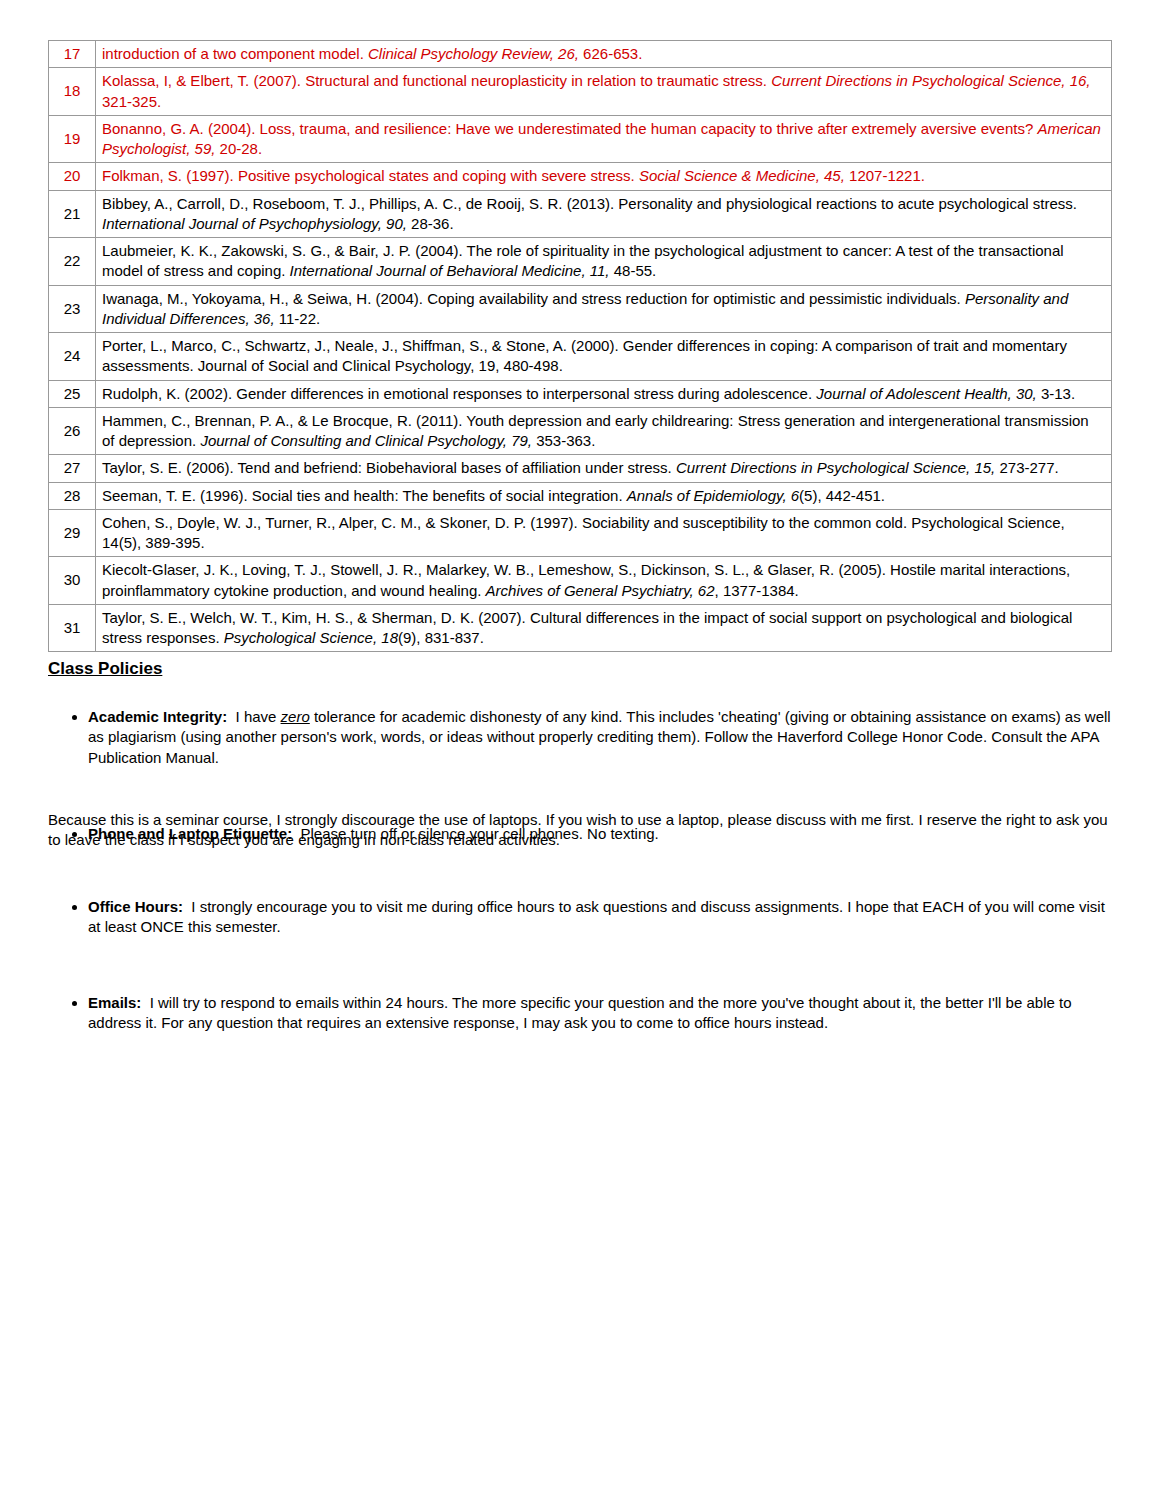| 17 | introduction of a two component model. Clinical Psychology Review, 26, 626-653. |
| 18 | Kolassa, I, & Elbert, T. (2007). Structural and functional neuroplasticity in relation to traumatic stress. Current Directions in Psychological Science, 16, 321-325. |
| 19 | Bonanno, G. A. (2004). Loss, trauma, and resilience: Have we underestimated the human capacity to thrive after extremely aversive events? American Psychologist, 59, 20-28. |
| 20 | Folkman, S. (1997). Positive psychological states and coping with severe stress. Social Science & Medicine, 45, 1207-1221. |
| 21 | Bibbey, A., Carroll, D., Roseboom, T. J., Phillips, A. C., de Rooij, S. R. (2013). Personality and physiological reactions to acute psychological stress. International Journal of Psychophysiology, 90, 28-36. |
| 22 | Laubmeier, K. K., Zakowski, S. G., & Bair, J. P. (2004). The role of spirituality in the psychological adjustment to cancer: A test of the transactional model of stress and coping. International Journal of Behavioral Medicine, 11, 48-55. |
| 23 | Iwanaga, M., Yokoyama, H., & Seiwa, H. (2004). Coping availability and stress reduction for optimistic and pessimistic individuals. Personality and Individual Differences, 36, 11-22. |
| 24 | Porter, L., Marco, C., Schwartz, J., Neale, J., Shiffman, S., & Stone, A. (2000). Gender differences in coping: A comparison of trait and momentary assessments. Journal of Social and Clinical Psychology, 19, 480-498. |
| 25 | Rudolph, K. (2002). Gender differences in emotional responses to interpersonal stress during adolescence. Journal of Adolescent Health, 30, 3-13. |
| 26 | Hammen, C., Brennan, P. A., & Le Brocque, R. (2011). Youth depression and early childrearing: Stress generation and intergenerational transmission of depression. Journal of Consulting and Clinical Psychology, 79, 353-363. |
| 27 | Taylor, S. E. (2006). Tend and befriend: Biobehavioral bases of affiliation under stress. Current Directions in Psychological Science, 15, 273-277. |
| 28 | Seeman, T. E. (1996). Social ties and health: The benefits of social integration. Annals of Epidemiology, 6 (5), 442-451. |
| 29 | Cohen, S., Doyle, W. J., Turner, R., Alper, C. M., & Skoner, D. P. (1997). Sociability and susceptibility to the common cold. Psychological Science, 14(5), 389-395. |
| 30 | Kiecolt-Glaser, J. K., Loving, T. J., Stowell, J. R., Malarkey, W. B., Lemeshow, S., Dickinson, S. L., & Glaser, R. (2005). Hostile marital interactions, proinflammatory cytokine production, and wound healing. Archives of General Psychiatry, 62 , 1377-1384. |
| 31 | Taylor, S. E., Welch, W. T., Kim, H. S., & Sherman, D. K. (2007). Cultural differences in the impact of social support on psychological and biological stress responses. Psychological Science, 18 (9), 831-837. |
Class Policies
Academic Integrity: I have zero tolerance for academic dishonesty of any kind. This includes 'cheating' (giving or obtaining assistance on exams) as well as plagiarism (using another person's work, words, or ideas without properly crediting them). Follow the Haverford College Honor Code. Consult the APA Publication Manual.
Phone and Laptop Etiquette: Please turn off or silence your cell phones. No texting.
Because this is a seminar course, I strongly discourage the use of laptops. If you wish to use a laptop, please discuss with me first. I reserve the right to ask you to leave the class if I suspect you are engaging in non-class related activities.
Office Hours: I strongly encourage you to visit me during office hours to ask questions and discuss assignments. I hope that EACH of you will come visit at least ONCE this semester.
Emails: I will try to respond to emails within 24 hours. The more specific your question and the more you've thought about it, the better I'll be able to address it. For any question that requires an extensive response, I may ask you to come to office hours instead.